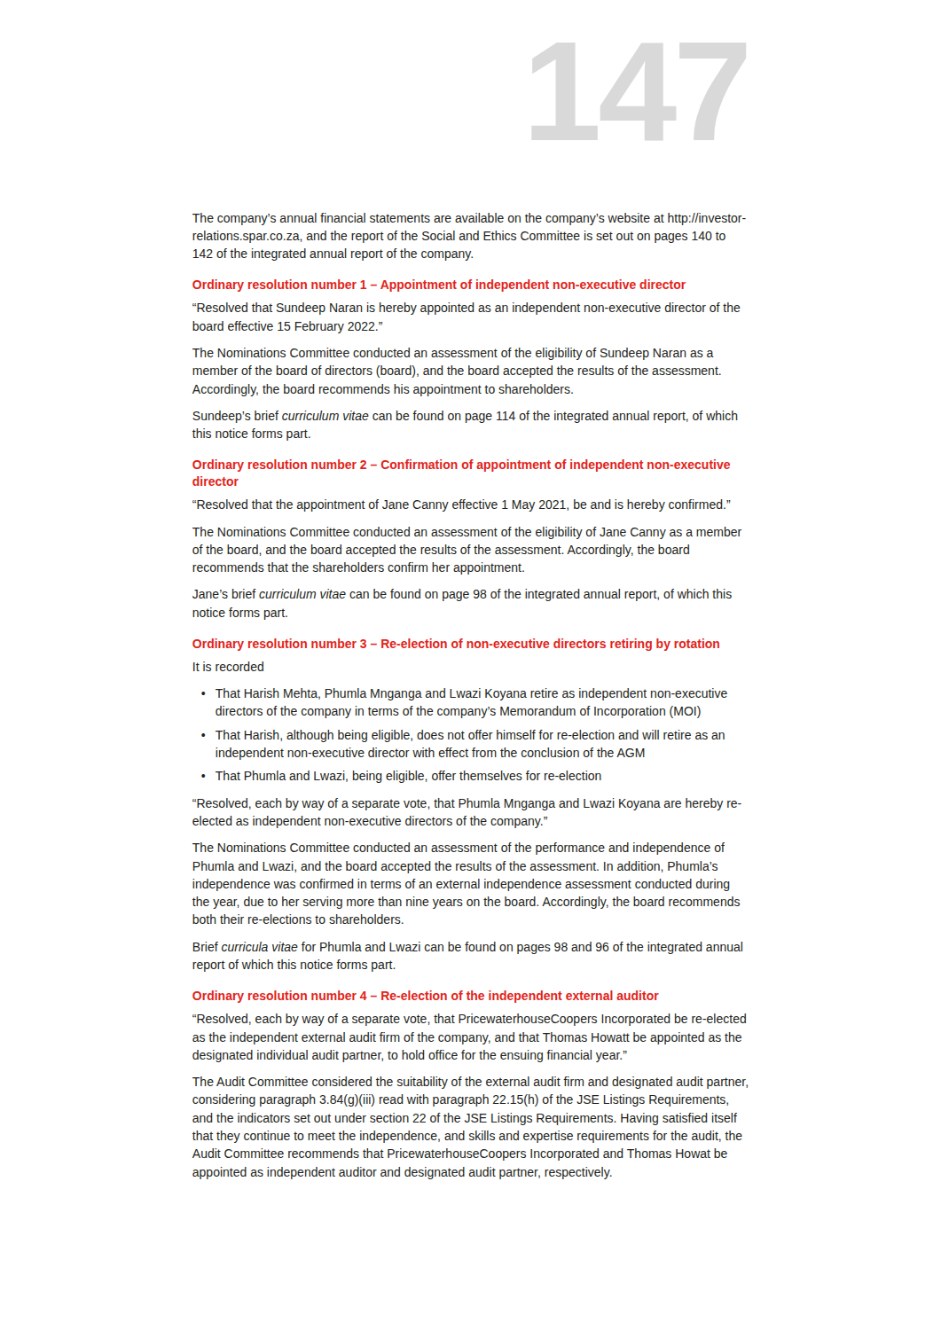147
The company’s annual financial statements are available on the company’s website at http://investor-relations.spar.co.za, and the report of the Social and Ethics Committee is set out on pages 140 to 142 of the integrated annual report of the company.
Ordinary resolution number 1 – Appointment of independent non-executive director
“Resolved that Sundeep Naran is hereby appointed as an independent non-executive director of the board effective 15 February 2022.”
The Nominations Committee conducted an assessment of the eligibility of Sundeep Naran as a member of the board of directors (board), and the board accepted the results of the assessment. Accordingly, the board recommends his appointment to shareholders.
Sundeep’s brief curriculum vitae can be found on page 114 of the integrated annual report, of which this notice forms part.
Ordinary resolution number 2 – Confirmation of appointment of independent non-executive director
“Resolved that the appointment of Jane Canny effective 1 May 2021, be and is hereby confirmed.”
The Nominations Committee conducted an assessment of the eligibility of Jane Canny as a member of the board, and the board accepted the results of the assessment. Accordingly, the board recommends that the shareholders confirm her appointment.
Jane’s brief curriculum vitae can be found on page 98 of the integrated annual report, of which this notice forms part.
Ordinary resolution number 3 – Re-election of non-executive directors retiring by rotation
It is recorded
That Harish Mehta, Phumla Mnganga and Lwazi Koyana retire as independent non-executive directors of the company in terms of the company’s Memorandum of Incorporation (MOI)
That Harish, although being eligible, does not offer himself for re-election and will retire as an independent non-executive director with effect from the conclusion of the AGM
That Phumla and Lwazi, being eligible, offer themselves for re-election
“Resolved, each by way of a separate vote, that Phumla Mnganga and Lwazi Koyana are hereby re-elected as independent non-executive directors of the company.”
The Nominations Committee conducted an assessment of the performance and independence of Phumla and Lwazi, and the board accepted the results of the assessment. In addition, Phumla’s independence was confirmed in terms of an external independence assessment conducted during the year, due to her serving more than nine years on the board. Accordingly, the board recommends both their re-elections to shareholders.
Brief curricula vitae for Phumla and Lwazi can be found on pages 98 and 96 of the integrated annual report of which this notice forms part.
Ordinary resolution number 4 – Re-election of the independent external auditor
“Resolved, each by way of a separate vote, that PricewaterhouseCoopers Incorporated be re-elected as the independent external audit firm of the company, and that Thomas Howatt be appointed as the designated individual audit partner, to hold office for the ensuing financial year.”
The Audit Committee considered the suitability of the external audit firm and designated audit partner, considering paragraph 3.84(g)(iii) read with paragraph 22.15(h) of the JSE Listings Requirements, and the indicators set out under section 22 of the JSE Listings Requirements. Having satisfied itself that they continue to meet the independence, and skills and expertise requirements for the audit, the Audit Committee recommends that PricewaterhouseCoopers Incorporated and Thomas Howat be appointed as independent auditor and designated audit partner, respectively.